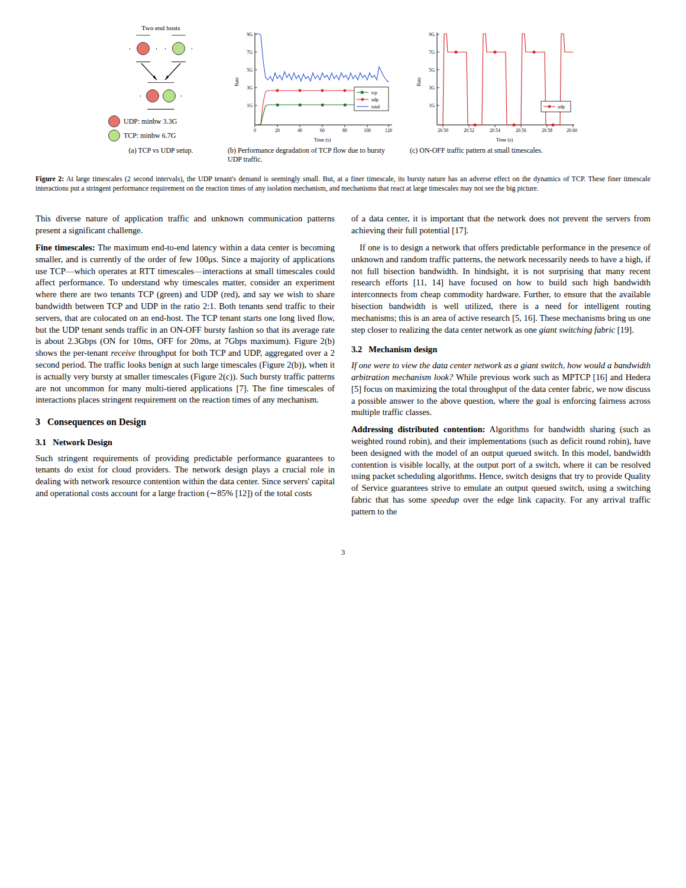Two end hosts
UDP: minbw 3.3G
TCP: minbw 6.7G
9G 7G 5G 3G 1G 0 20 40 60 80 100 120 Rate Time (s) tcp udp total
9G 7G 5G 3G 1G 20.50 20.52 20.54 20.56 20.58 20.60 Rate Time (s) udp
(a) TCP vs UDP setup.
(b) Performance degradation of TCP flow due to bursty UDP traffic.
(c) ON-OFF traffic pattern at small timescales.
Figure 2: At large timescales (2 second intervals), the UDP tenant's demand is seemingly small. But, at a finer timescale, its bursty nature has an adverse effect on the dynamics of TCP. These finer timescale interactions put a stringent performance requirement on the reaction times of any isolation mechanism, and mechanisms that react at large timescales may not see the big picture.
This diverse nature of application traffic and unknown communication patterns present a significant challenge.
Fine timescales: The maximum end-to-end latency within a data center is becoming smaller, and is currently of the order of few 100μs. Since a majority of applications use TCP—which operates at RTT timescales—interactions at small timescales could affect performance. To understand why timescales matter, consider an experiment where there are two tenants TCP (green) and UDP (red), and say we wish to share bandwidth between TCP and UDP in the ratio 2:1. Both tenants send traffic to their servers, that are colocated on an end-host. The TCP tenant starts one long lived flow, but the UDP tenant sends traffic in an ON-OFF bursty fashion so that its average rate is about 2.3Gbps (ON for 10ms, OFF for 20ms, at 7Gbps maximum). Figure 2(b) shows the per-tenant receive throughput for both TCP and UDP, aggregated over a 2 second period. The traffic looks benign at such large timescales (Figure 2(b)), when it is actually very bursty at smaller timescales (Figure 2(c)). Such bursty traffic patterns are not uncommon for many multi-tiered applications [7]. The fine timescales of interactions places stringent requirement on the reaction times of any mechanism.
3 Consequences on Design
3.1 Network Design
Such stringent requirements of providing predictable performance guarantees to tenants do exist for cloud providers. The network design plays a crucial role in dealing with network resource contention within the data center. Since servers' capital and operational costs account for a large fraction (∼85% [12]) of the total costs
of a data center, it is important that the network does not prevent the servers from achieving their full potential [17].
If one is to design a network that offers predictable performance in the presence of unknown and random traffic patterns, the network necessarily needs to have a high, if not full bisection bandwidth. In hindsight, it is not surprising that many recent research efforts [11, 14] have focused on how to build such high bandwidth interconnects from cheap commodity hardware. Further, to ensure that the available bisection bandwidth is well utilized, there is a need for intelligent routing mechanisms; this is an area of active research [5, 16]. These mechanisms bring us one step closer to realizing the data center network as one giant switching fabric [19].
3.2 Mechanism design
If one were to view the data center network as a giant switch, how would a bandwidth arbitration mechanism look? While previous work such as MPTCP [16] and Hedera [5] focus on maximizing the total throughput of the data center fabric, we now discuss a possible answer to the above question, where the goal is enforcing fairness across multiple traffic classes.
Addressing distributed contention: Algorithms for bandwidth sharing (such as weighted round robin), and their implementations (such as deficit round robin), have been designed with the model of an output queued switch. In this model, bandwidth contention is visible locally, at the output port of a switch, where it can be resolved using packet scheduling algorithms. Hence, switch designs that try to provide Quality of Service guarantees strive to emulate an output queued switch, using a switching fabric that has some speedup over the edge link capacity. For any arrival traffic pattern to the
3